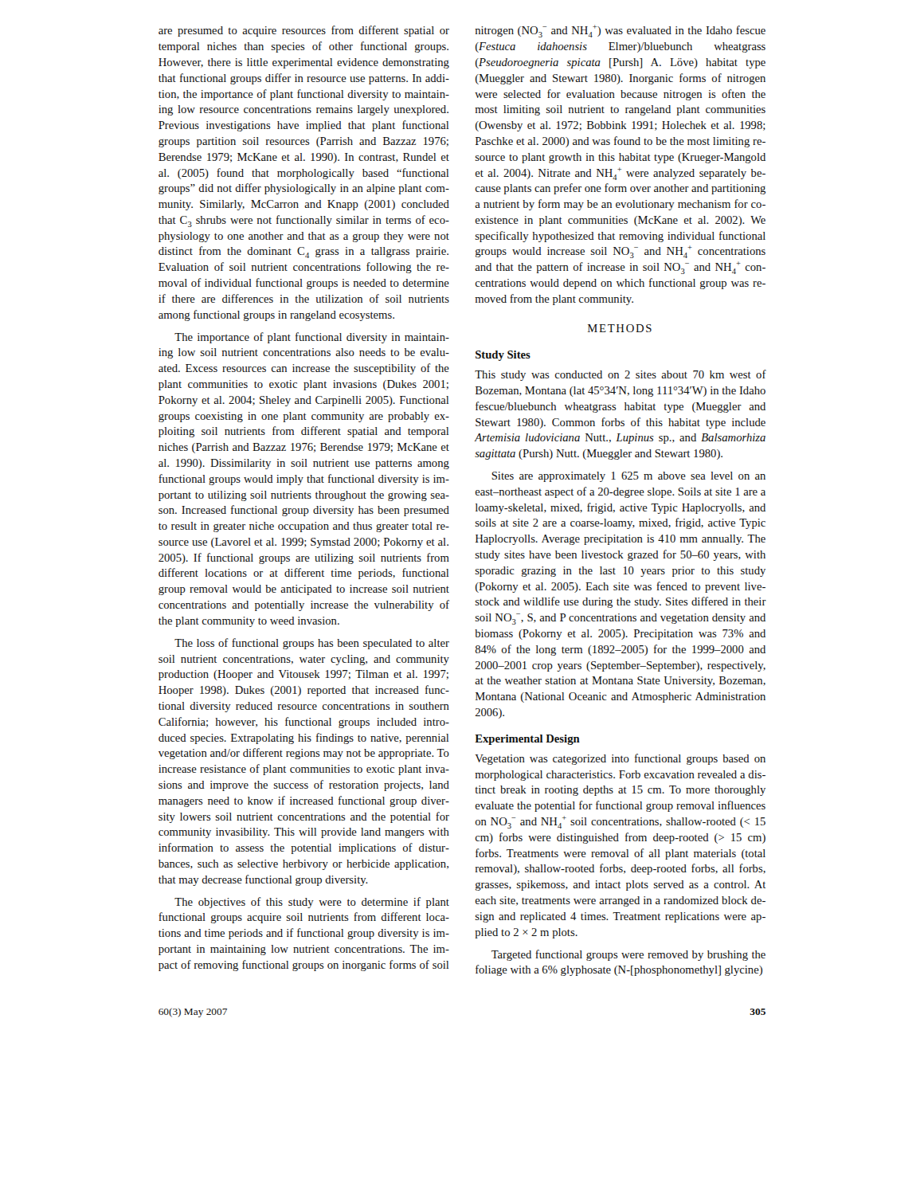are presumed to acquire resources from different spatial or temporal niches than species of other functional groups. However, there is little experimental evidence demonstrating that functional groups differ in resource use patterns. In addition, the importance of plant functional diversity to maintaining low resource concentrations remains largely unexplored. Previous investigations have implied that plant functional groups partition soil resources (Parrish and Bazzaz 1976; Berendse 1979; McKane et al. 1990). In contrast, Rundel et al. (2005) found that morphologically based “functional groups” did not differ physiologically in an alpine plant community. Similarly, McCarron and Knapp (2001) concluded that C3 shrubs were not functionally similar in terms of ecophysiology to one another and that as a group they were not distinct from the dominant C4 grass in a tallgrass prairie. Evaluation of soil nutrient concentrations following the removal of individual functional groups is needed to determine if there are differences in the utilization of soil nutrients among functional groups in rangeland ecosystems.
The importance of plant functional diversity in maintaining low soil nutrient concentrations also needs to be evaluated. Excess resources can increase the susceptibility of the plant communities to exotic plant invasions (Dukes 2001; Pokorny et al. 2004; Sheley and Carpinelli 2005). Functional groups coexisting in one plant community are probably exploiting soil nutrients from different spatial and temporal niches (Parrish and Bazzaz 1976; Berendse 1979; McKane et al. 1990). Dissimilarity in soil nutrient use patterns among functional groups would imply that functional diversity is important to utilizing soil nutrients throughout the growing season. Increased functional group diversity has been presumed to result in greater niche occupation and thus greater total resource use (Lavorel et al. 1999; Symstad 2000; Pokorny et al. 2005). If functional groups are utilizing soil nutrients from different locations or at different time periods, functional group removal would be anticipated to increase soil nutrient concentrations and potentially increase the vulnerability of the plant community to weed invasion.
The loss of functional groups has been speculated to alter soil nutrient concentrations, water cycling, and community production (Hooper and Vitousek 1997; Tilman et al. 1997; Hooper 1998). Dukes (2001) reported that increased functional diversity reduced resource concentrations in southern California; however, his functional groups included introduced species. Extrapolating his findings to native, perennial vegetation and/or different regions may not be appropriate. To increase resistance of plant communities to exotic plant invasions and improve the success of restoration projects, land managers need to know if increased functional group diversity lowers soil nutrient concentrations and the potential for community invasibility. This will provide land mangers with information to assess the potential implications of disturbances, such as selective herbivory or herbicide application, that may decrease functional group diversity.
The objectives of this study were to determine if plant functional groups acquire soil nutrients from different locations and time periods and if functional group diversity is important in maintaining low nutrient concentrations. The impact of removing functional groups on inorganic forms of soil nitrogen (NO3− and NH4+) was evaluated in the Idaho fescue (Festuca idahoensis Elmer)/bluebunch wheatgrass (Pseudoroegneria spicata [Pursh] A. Löve) habitat type (Mueggler and Stewart 1980). Inorganic forms of nitrogen were selected for evaluation because nitrogen is often the most limiting soil nutrient to rangeland plant communities (Owensby et al. 1972; Bobbink 1991; Holechek et al. 1998; Paschke et al. 2000) and was found to be the most limiting resource to plant growth in this habitat type (Krueger-Mangold et al. 2004). Nitrate and NH4+ were analyzed separately because plants can prefer one form over another and partitioning a nutrient by form may be an evolutionary mechanism for coexistence in plant communities (McKane et al. 2002). We specifically hypothesized that removing individual functional groups would increase soil NO3− and NH4+ concentrations and that the pattern of increase in soil NO3− and NH4+ concentrations would depend on which functional group was removed from the plant community.
METHODS
Study Sites
This study was conducted on 2 sites about 70 km west of Bozeman, Montana (lat 45°34′N, long 111°34′W) in the Idaho fescue/bluebunch wheatgrass habitat type (Mueggler and Stewart 1980). Common forbs of this habitat type include Artemisia ludoviciana Nutt., Lupinus sp., and Balsamorhiza sagittata (Pursh) Nutt. (Mueggler and Stewart 1980).
Sites are approximately 1 625 m above sea level on an east–northeast aspect of a 20-degree slope. Soils at site 1 are a loamy-skeletal, mixed, frigid, active Typic Haplocryolls, and soils at site 2 are a coarse-loamy, mixed, frigid, active Typic Haplocryolls. Average precipitation is 410 mm annually. The study sites have been livestock grazed for 50–60 years, with sporadic grazing in the last 10 years prior to this study (Pokorny et al. 2005). Each site was fenced to prevent livestock and wildlife use during the study. Sites differed in their soil NO3−, S, and P concentrations and vegetation density and biomass (Pokorny et al. 2005). Precipitation was 73% and 84% of the long term (1892–2005) for the 1999–2000 and 2000–2001 crop years (September–September), respectively, at the weather station at Montana State University, Bozeman, Montana (National Oceanic and Atmospheric Administration 2006).
Experimental Design
Vegetation was categorized into functional groups based on morphological characteristics. Forb excavation revealed a distinct break in rooting depths at 15 cm. To more thoroughly evaluate the potential for functional group removal influences on NO3− and NH4+ soil concentrations, shallow-rooted (< 15 cm) forbs were distinguished from deep-rooted (> 15 cm) forbs. Treatments were removal of all plant materials (total removal), shallow-rooted forbs, deep-rooted forbs, all forbs, grasses, spikemoss, and intact plots served as a control. At each site, treatments were arranged in a randomized block design and replicated 4 times. Treatment replications were applied to 2 × 2 m plots.
Targeted functional groups were removed by brushing the foliage with a 6% glyphosate (N-[phosphonomethyl] glycine)
60(3) May 2007 305